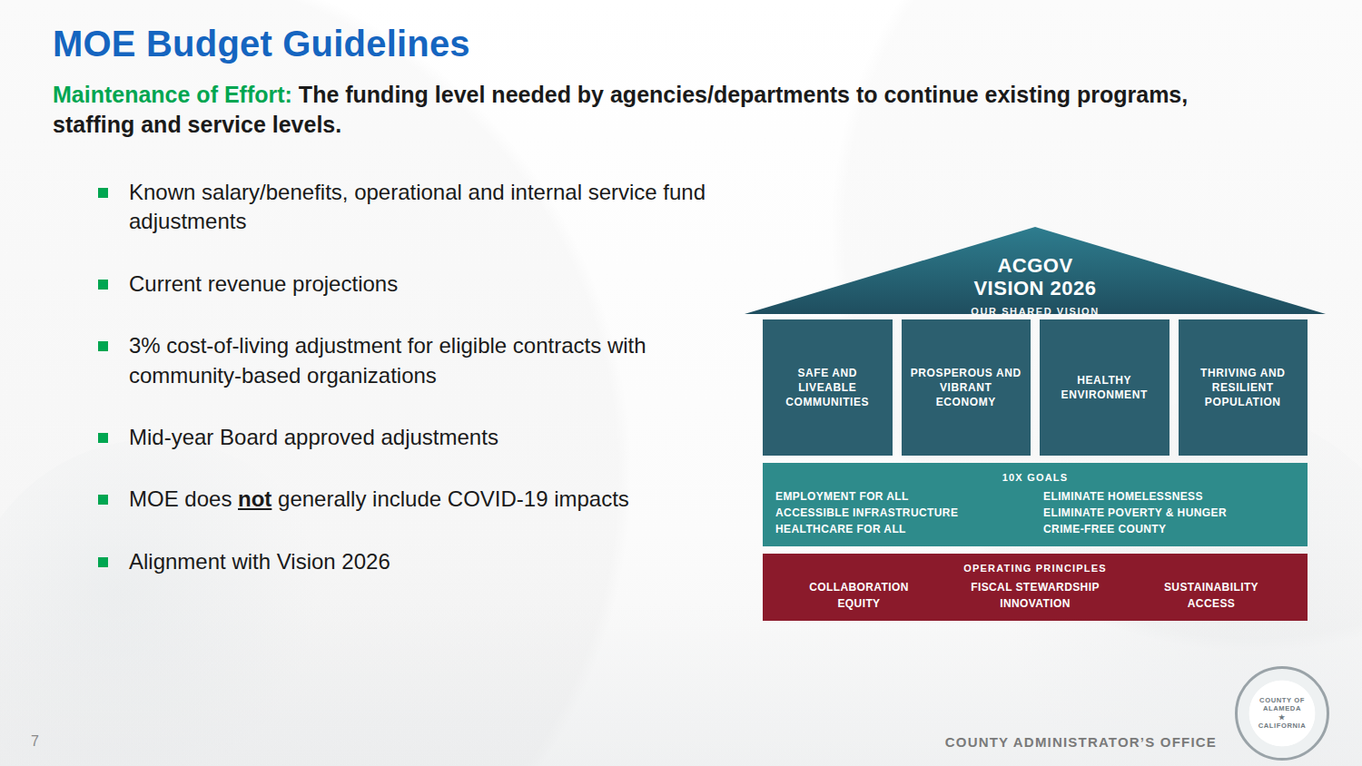MOE Budget Guidelines
Maintenance of Effort: The funding level needed by agencies/departments to continue existing programs, staffing and service levels.
Known salary/benefits, operational and internal service fund adjustments
Current revenue projections
3% cost-of-living adjustment for eligible contracts with community-based organizations
Mid-year Board approved adjustments
MOE does not generally include COVID-19 impacts
Alignment with Vision 2026
ACGOV
VISION 2026 OUR SHARED VISION
Safe and Liveable Communities
Prosperous and Vibrant Economy
Healthy Environment
Thriving and Resilient Population
10X GOALS
Employment for All
Eliminate Homelessness
Accessible Infrastructure
Eliminate Poverty & Hunger
Healthcare for All
Crime-Free County
OPERATING PRINCIPLES
Collaboration
Fiscal Stewardship
Sustainability
Equity
Innovation
Access
7
County Administrator’s Office
COUNTY OF ALAMEDA
★
CALIFORNIA